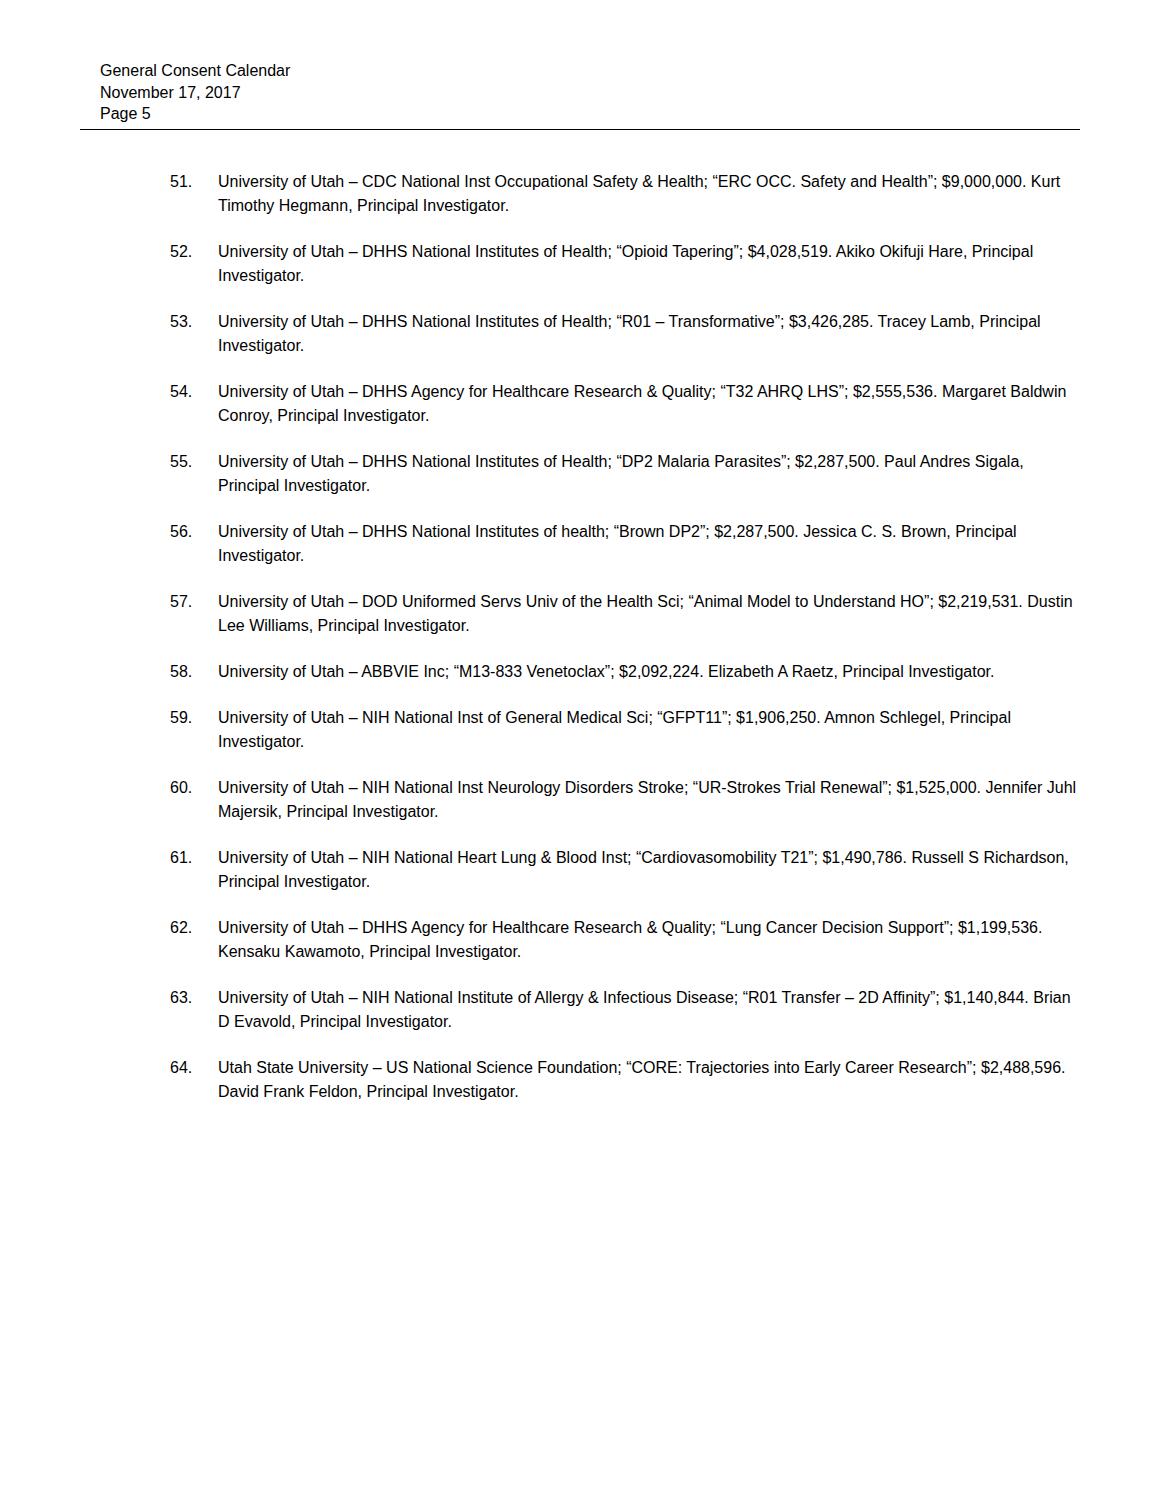General Consent Calendar
November 17, 2017
Page 5
51. University of Utah – CDC National Inst Occupational Safety & Health; “ERC OCC. Safety and Health”; $9,000,000. Kurt Timothy Hegmann, Principal Investigator.
52. University of Utah – DHHS National Institutes of Health; “Opioid Tapering”; $4,028,519. Akiko Okifuji Hare, Principal Investigator.
53. University of Utah – DHHS National Institutes of Health; “R01 – Transformative”; $3,426,285. Tracey Lamb, Principal Investigator.
54. University of Utah – DHHS Agency for Healthcare Research & Quality; “T32 AHRQ LHS”; $2,555,536. Margaret Baldwin Conroy, Principal Investigator.
55. University of Utah – DHHS National Institutes of Health; “DP2 Malaria Parasites”; $2,287,500. Paul Andres Sigala, Principal Investigator.
56. University of Utah – DHHS National Institutes of health; “Brown DP2”; $2,287,500. Jessica C. S. Brown, Principal Investigator.
57. University of Utah – DOD Uniformed Servs Univ of the Health Sci; “Animal Model to Understand HO”; $2,219,531. Dustin Lee Williams, Principal Investigator.
58. University of Utah – ABBVIE Inc; “M13-833 Venetoclax”; $2,092,224. Elizabeth A Raetz, Principal Investigator.
59. University of Utah – NIH National Inst of General Medical Sci; “GFPT11”; $1,906,250. Amnon Schlegel, Principal Investigator.
60. University of Utah – NIH National Inst Neurology Disorders Stroke; “UR-Strokes Trial Renewal”; $1,525,000. Jennifer Juhl Majersik, Principal Investigator.
61. University of Utah – NIH National Heart Lung & Blood Inst; “Cardiovasomobility T21”; $1,490,786. Russell S Richardson, Principal Investigator.
62. University of Utah – DHHS Agency for Healthcare Research & Quality; “Lung Cancer Decision Support”; $1,199,536. Kensaku Kawamoto, Principal Investigator.
63. University of Utah – NIH National Institute of Allergy & Infectious Disease; “R01 Transfer – 2D Affinity”; $1,140,844. Brian D Evavold, Principal Investigator.
64. Utah State University – US National Science Foundation; “CORE: Trajectories into Early Career Research”; $2,488,596. David Frank Feldon, Principal Investigator.